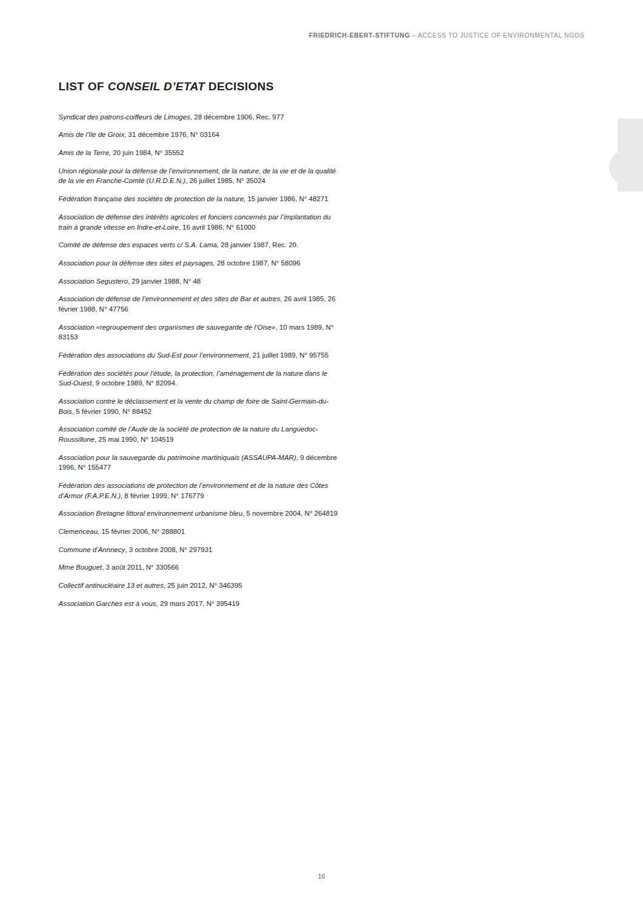FRIEDRICH-EBERT-STIFTUNG – ACCESS TO JUSTICE OF ENVIRONMENTAL NGOs
LIST OF CONSEIL D’ETAT DECISIONS
Syndicat des patrons-coiffeurs de Limoges, 28 décembre 1906, Rec. 977
Amis de l’Ile de Groix, 31 décembre 1976, N° 03164
Amis de la Terre, 20 juin 1984, N° 35552
Union régionale pour la défense de l’environnement, de la nature, de la vie et de la qualité de la vie en Franche-Comté (U.R.D.E.N.), 26 juillet 1985, N° 35024
Fédération française des sociétés de protection de la nature, 15 janvier 1986, N° 48271
Association de défense des intérêts agricoles et fonciers concernés par l’implantation du train à grande vitesse en Indre-et-Loire, 16 avril 1986, N° 61000
Comité de défense des espaces verts c/ S.A. Lama, 28 janvier 1987, Rec. 20.
Association pour la défense des sites et paysages, 28 octobre 1987, N° 58096
Association Segustero, 29 janvier 1988, N° 48
Association de défense de l’environnement et des sites de Bar et autres, 26 avril 1985, 26 février 1988, N° 47756
Association «regroupement des organismes de sauvegarde de l’Oise», 10 mars 1989, N° 83153
Fédération des associations du Sud-Est pour l’environnement, 21 juillet 1989, N° 95755
Fédération des sociétés pour l’étude, la protection, l’aménagement de la nature dans le Sud-Ouest, 9 octobre 1989, N° 82094.
Association contre le déclassement et la vente du champ de foire de Saint-Germain-du-Bois, 5 février 1990, N° 88452
Association comité de l’Aude de la société de protection de la nature du Languedoc-Roussillone, 25 mai 1990, N° 104519
Association pour la sauvegarde du patrimoine martiniquais (ASSAUPA-MAR), 9 décembre 1996, N° 155477
Fédération des associations de protection de l’environnement et de la nature des Côtes d’Armor (F.A.P.E.N.), 8 février 1999, N° 176779
Association Bretagne littoral environnement urbanisme bleu, 5 novembre 2004, N° 264819
Clemenceau, 15 février 2006, N° 288801
Commune d’Annnecy, 3 octobre 2008, N° 297931
Mme Bouguet, 3 août 2011, N° 330566
Collectif antinucléaire 13 et autres, 25 juin 2012, N° 346395
Association Garches est à vous, 29 mars 2017, N° 395419
16